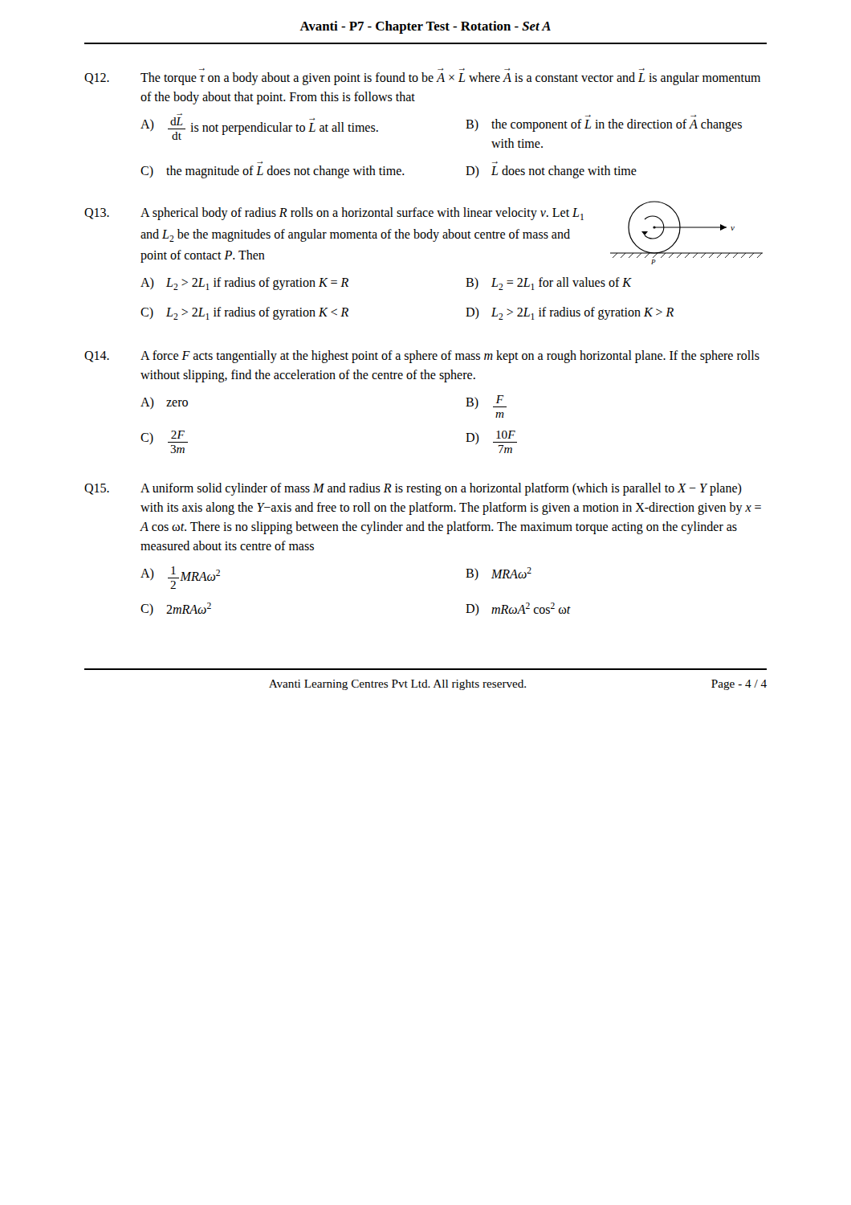Avanti - P7 - Chapter Test - Rotation - Set A
Q12.
The torque τ on a body about a given point is found to be A × L where A is a constant vector and L is angular momentum of the body about that point. From this is follows that
A)
dL dt is not perpendicular to L at all times.
B)
the component of L in the direction of A changes with time.
C)
the magnitude of L does not change with time.
D)
L does not change with time
Q13.
A spherical body of radius R rolls on a horizontal surface with linear velocity v. Let L1 and L2 be the magnitudes of angular momenta of the body about centre of mass and point of contact P. Then
v P
A)
L2 > 2L1 if radius of gyration K = R
B)
L2 = 2L1 for all values of K
C)
L2 > 2L1 if radius of gyration K < R
D)
L2 > 2L1 if radius of gyration K > R
Q14.
A force F acts tangentially at the highest point of a sphere of mass m kept on a rough horizontal plane. If the sphere rolls without slipping, find the acceleration of the centre of the sphere.
A)
zero
B)
Fm
C)
2F 3m
D)
10F 7m
Q15.
A uniform solid cylinder of mass M and radius R is resting on a horizontal platform (which is parallel to X − Y plane) with its axis along the Y−axis and free to roll on the platform. The platform is given a motion in X-direction given by x = A cos ωt. There is no slipping between the cylinder and the platform. The maximum torque acting on the cylinder as measured about its centre of mass
A)
12 MRAω2
B)
MRAω2
C)
2mRAω2
D)
mRωA2 cos2 ωt
Avanti Learning Centres Pvt Ltd. All rights reserved.
Page - 4 / 4